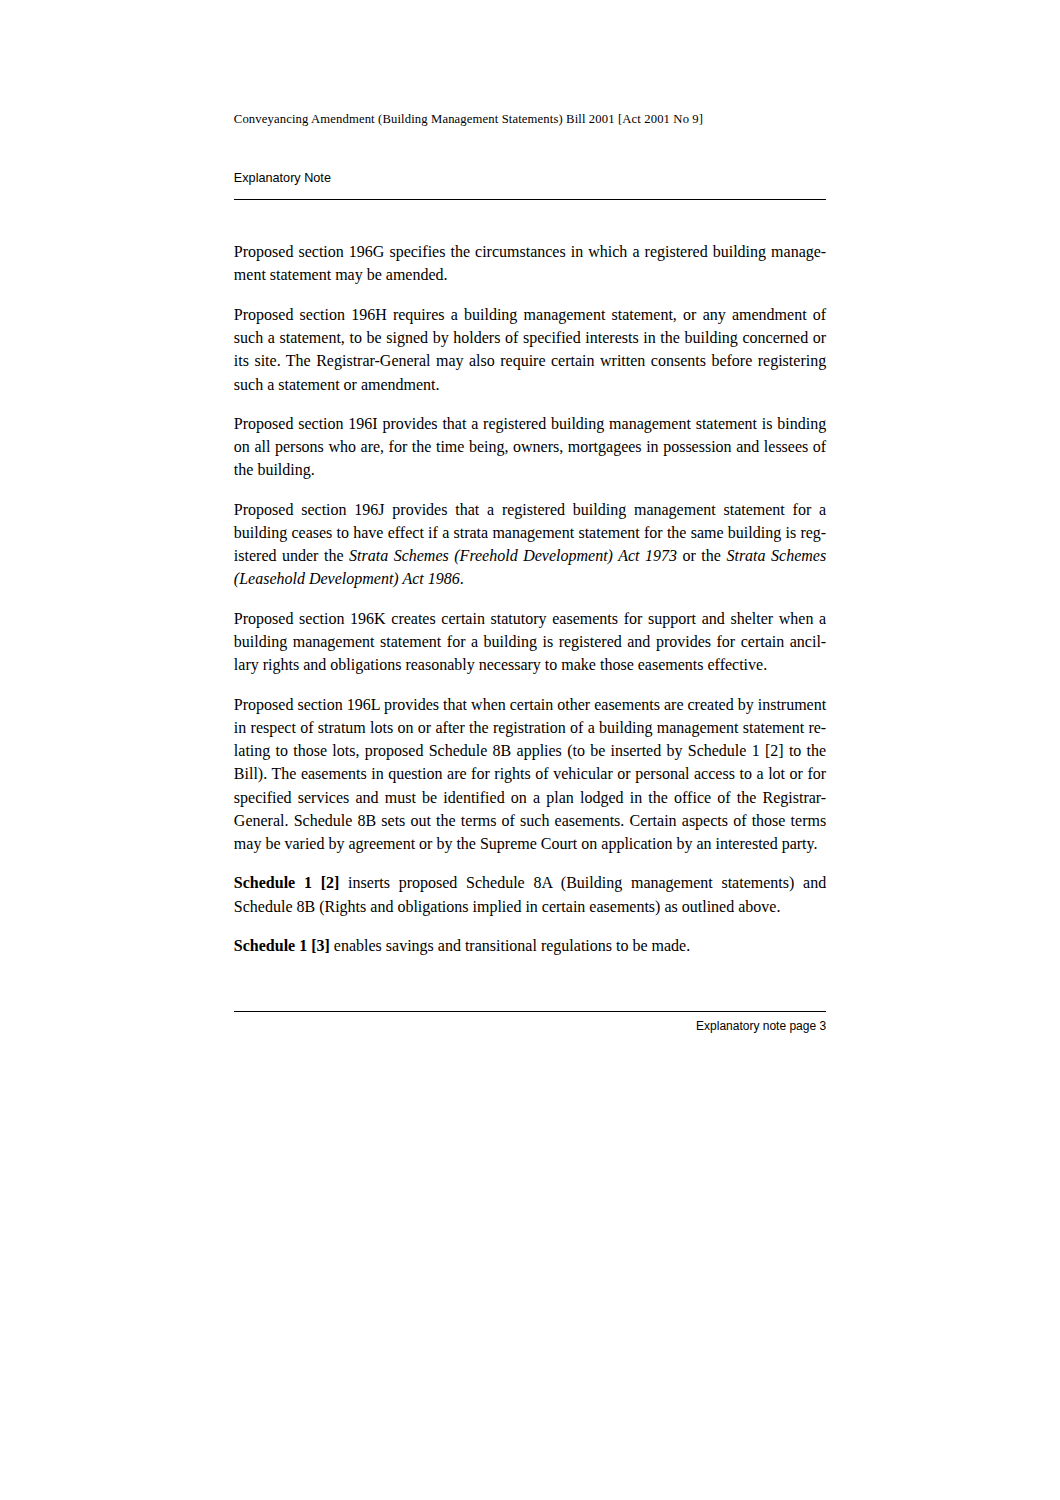Conveyancing Amendment (Building Management Statements) Bill 2001 [Act 2001 No 9]
Explanatory Note
Proposed section 196G specifies the circumstances in which a registered building management statement may be amended.
Proposed section 196H requires a building management statement, or any amendment of such a statement, to be signed by holders of specified interests in the building concerned or its site. The Registrar-General may also require certain written consents before registering such a statement or amendment.
Proposed section 196I provides that a registered building management statement is binding on all persons who are, for the time being, owners, mortgagees in possession and lessees of the building.
Proposed section 196J provides that a registered building management statement for a building ceases to have effect if a strata management statement for the same building is registered under the Strata Schemes (Freehold Development) Act 1973 or the Strata Schemes (Leasehold Development) Act 1986.
Proposed section 196K creates certain statutory easements for support and shelter when a building management statement for a building is registered and provides for certain ancillary rights and obligations reasonably necessary to make those easements effective.
Proposed section 196L provides that when certain other easements are created by instrument in respect of stratum lots on or after the registration of a building management statement relating to those lots, proposed Schedule 8B applies (to be inserted by Schedule 1 [2] to the Bill). The easements in question are for rights of vehicular or personal access to a lot or for specified services and must be identified on a plan lodged in the office of the Registrar-General. Schedule 8B sets out the terms of such easements. Certain aspects of those terms may be varied by agreement or by the Supreme Court on application by an interested party.
Schedule 1 [2] inserts proposed Schedule 8A (Building management statements) and Schedule 8B (Rights and obligations implied in certain easements) as outlined above.
Schedule 1 [3] enables savings and transitional regulations to be made.
Explanatory note page 3